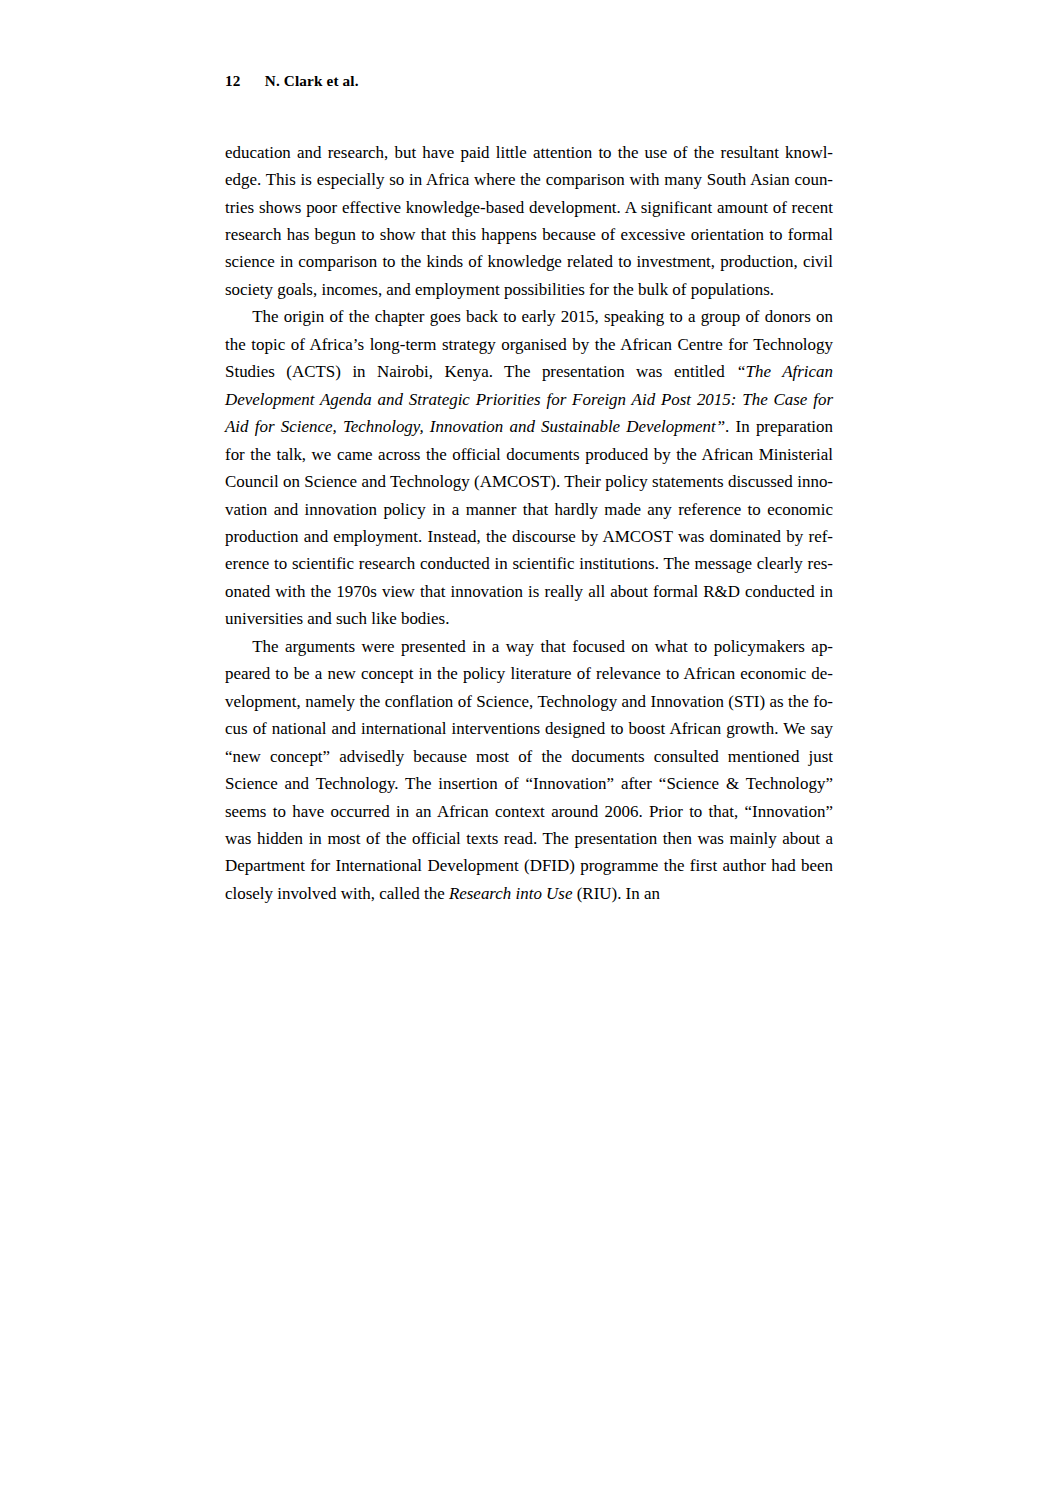12 N. Clark et al.
education and research, but have paid little attention to the use of the resultant knowledge. This is especially so in Africa where the comparison with many South Asian countries shows poor effective knowledge-based development. A significant amount of recent research has begun to show that this happens because of excessive orientation to formal science in comparison to the kinds of knowledge related to investment, production, civil society goals, incomes, and employment possibilities for the bulk of populations.
The origin of the chapter goes back to early 2015, speaking to a group of donors on the topic of Africa’s long-term strategy organised by the African Centre for Technology Studies (ACTS) in Nairobi, Kenya. The presentation was entitled “The African Development Agenda and Strategic Priorities for Foreign Aid Post 2015: The Case for Aid for Science, Technology, Innovation and Sustainable Development”. In preparation for the talk, we came across the official documents produced by the African Ministerial Council on Science and Technology (AMCOST). Their policy statements discussed innovation and innovation policy in a manner that hardly made any reference to economic production and employment. Instead, the discourse by AMCOST was dominated by reference to scientific research conducted in scientific institutions. The message clearly resonated with the 1970s view that innovation is really all about formal R&D conducted in universities and such like bodies.
The arguments were presented in a way that focused on what to policymakers appeared to be a new concept in the policy literature of relevance to African economic development, namely the conflation of Science, Technology and Innovation (STI) as the focus of national and international interventions designed to boost African growth. We say “new concept” advisedly because most of the documents consulted mentioned just Science and Technology. The insertion of “Innovation” after “Science & Technology” seems to have occurred in an African context around 2006. Prior to that, “Innovation” was hidden in most of the official texts read. The presentation then was mainly about a Department for International Development (DFID) programme the first author had been closely involved with, called the Research into Use (RIU). In an